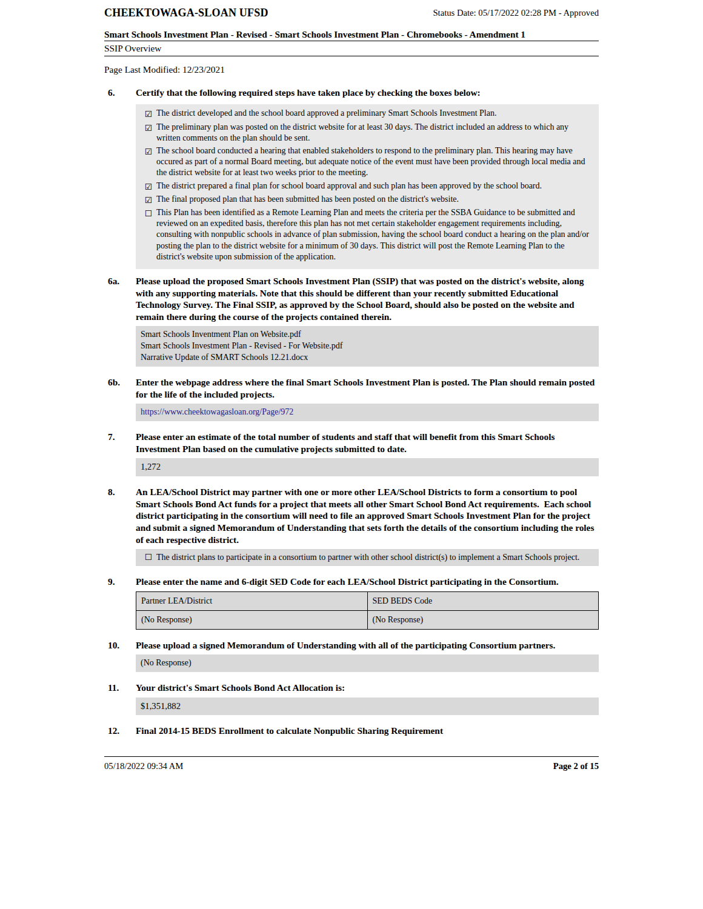CHEEKTOWAGA-SLOAN UFSD
Status Date: 05/17/2022 02:28 PM - Approved
Smart Schools Investment Plan - Revised - Smart Schools Investment Plan - Chromebooks - Amendment 1
SSIP Overview
Page Last Modified: 12/23/2021
6.
Certify that the following required steps have taken place by checking the boxes below:
☑
The district developed and the school board approved a preliminary Smart Schools Investment Plan.
☑
The preliminary plan was posted on the district website for at least 30 days. The district included an address to which any written comments on the plan should be sent.
☑
The school board conducted a hearing that enabled stakeholders to respond to the preliminary plan. This hearing may have occured as part of a normal Board meeting, but adequate notice of the event must have been provided through local media and the district website for at least two weeks prior to the meeting.
☑
The district prepared a final plan for school board approval and such plan has been approved by the school board.
☑
The final proposed plan that has been submitted has been posted on the district's website.
☐
This Plan has been identified as a Remote Learning Plan and meets the criteria per the SSBA Guidance to be submitted and reviewed on an expedited basis, therefore this plan has not met certain stakeholder engagement requirements including, consulting with nonpublic schools in advance of plan submission, having the school board conduct a hearing on the plan and/or posting the plan to the district website for a minimum of 30 days. This district will post the Remote Learning Plan to the district's website upon submission of the application.
6a.
Please upload the proposed Smart Schools Investment Plan (SSIP) that was posted on the district's website, along with any supporting materials. Note that this should be different than your recently submitted Educational Technology Survey. The Final SSIP, as approved by the School Board, should also be posted on the website and remain there during the course of the projects contained therein.
Smart Schools Inventment Plan on Website.pdf
Smart Schools Investment Plan - Revised - For Website.pdf
Narrative Update of SMART Schools 12.21.docx
6b.
Enter the webpage address where the final Smart Schools Investment Plan is posted. The Plan should remain posted for the life of the included projects.
https://www.cheektowagasloan.org/Page/972
7.
Please enter an estimate of the total number of students and staff that will benefit from this Smart Schools Investment Plan based on the cumulative projects submitted to date.
1,272
8.
An LEA/School District may partner with one or more other LEA/School Districts to form a consortium to pool Smart Schools Bond Act funds for a project that meets all other Smart School Bond Act requirements. Each school district participating in the consortium will need to file an approved Smart Schools Investment Plan for the project and submit a signed Memorandum of Understanding that sets forth the details of the consortium including the roles of each respective district.
☐
The district plans to participate in a consortium to partner with other school district(s) to implement a Smart Schools project.
9.
Please enter the name and 6-digit SED Code for each LEA/School District participating in the Consortium.
| Partner LEA/District | SED BEDS Code |
| (No Response) | (No Response) |
10.
Please upload a signed Memorandum of Understanding with all of the participating Consortium partners.
(No Response)
11.
Your district's Smart Schools Bond Act Allocation is:
$1,351,882
12.
Final 2014-15 BEDS Enrollment to calculate Nonpublic Sharing Requirement
05/18/2022 09:34 AM
Page 2 of 15